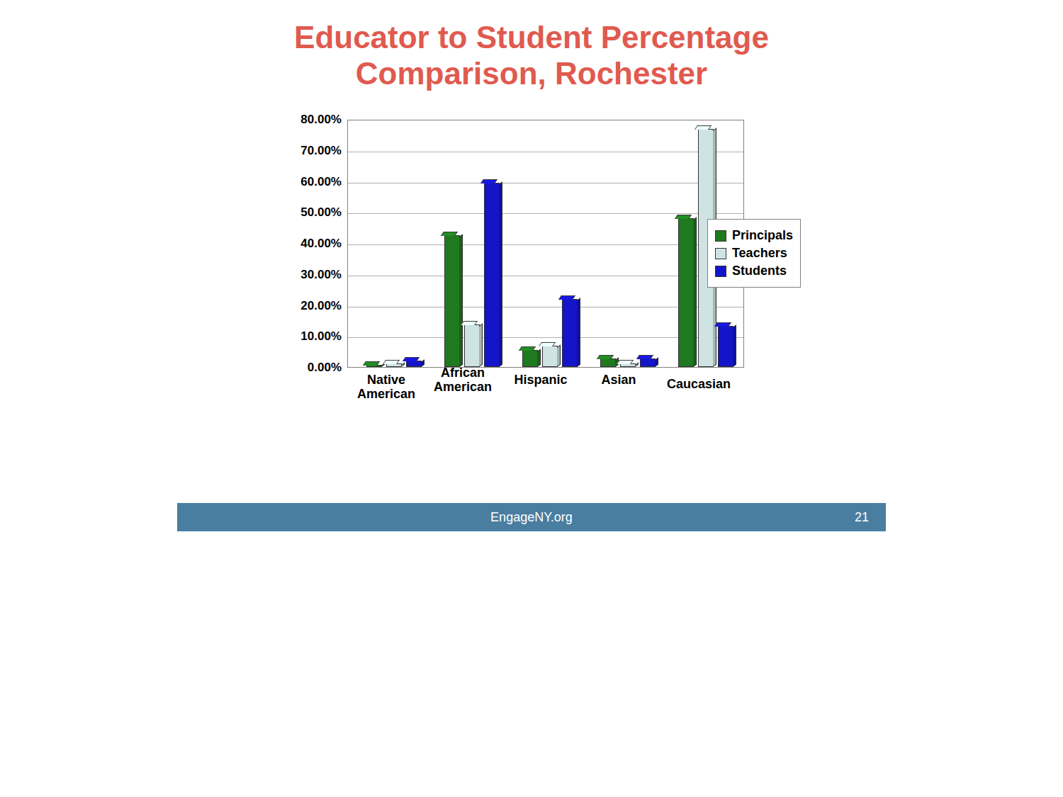Educator to Student Percentage
Comparison, Rochester
80.00%
70.00%
60.00%
50.00%
40.00%
30.00%
20.00%
10.00%
0.00%
Native
American
African
American
Hispanic
Asian
Caucasian
Principals
Teachers
Students
EngageNY.org 21